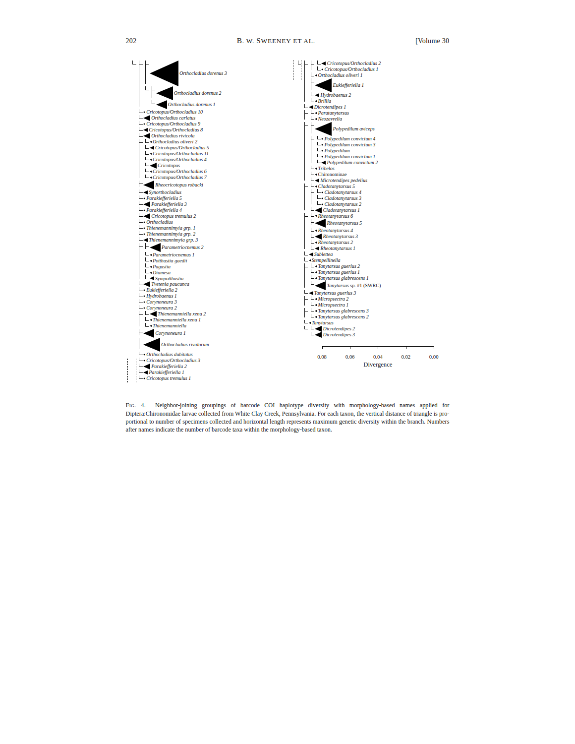202
B. W. SWEENEY ET AL.
[Volume 30
Orthocladius dorenus 3
Orthocladius dorenus 2
Orthocladius dorenus 1
Cricotopus/Orthocladius 10
Orthocladius carlatus
Cricotopus/Orthocladius 9
Cricotopus/Orthocladius 8
Orthocladius rivicola
Orthocladius oliveri 2
Cricotopus/Orthocladius 5
Cricotopus/Orthocladius 11
Cricotopus/Orthocladius 4
Cricotopus
Cricotopus/Orthocladius 6
Cricotopus/Orthocladius 7
Rheocricotopus robacki
Synorthocladius
Parakiefferiella 5
Parakiefferiella 3
Parakiefferiella 4
Cricotopus tremulus 2
Orthocladius
Thienemannimyia grp. 1
Thienemannimyia grp. 2
Thienemannimyia grp. 3
Parametriocnemus 2
Parametriocnemus 1
Potthastia gaedii
Pagastia
Diamesa
Sympotthastia
Tvetenia paucunca
Eukiefferiella 2
Hydrobaenus 1
Corynoneura 3
Corynoneura 2
Thienemanniella xena 2
Thienemanniella xena 1
Thienemanniella
Corynoneura 1
Orthocladius rivulorum
Orthocladius dubitatus
Cricotopus/Orthocladius 3
Parakiefferiella 2
Parakiefferiella 1
Cricotopus tremulus 1
Cricotopus/Orthocladius 2
Cricotopus/Orthocladius 1
Orthocladius oliveri 1
Eukiefferiella 1
Hydrobaenus 2
Brillia
Dicrotendipes 1
Paratanytarsus
Neozavrelia
Polypedilum aviceps
Polypedilum convictum 4
Polypedilum convictum 3
Polypedilum
Polypedilum convictum 1
Polypedilum convictum 2
Tribelos
Chironominae
Microtendipes pedelius
Cladotanytarsus 5
Cladotanytarsus 4
Cladotanytarsus 3
Cladotanytarsus 2
Cladotanytarsus 1
Rheotanytarsus 6
Rheotanytarsus 5
Rheotanytarsus 4
Rheotanytarsus 3
Rheotanytarsus 2
Rheotanytarsus 1
Sublettea
Stempellinella
Tanytarsus guerlus 2
Tanytarsus guerlus 1
Tanytarsus glabrescens 1
Tanytarsus sp. #1 (SWRC)
Tanytarsus guerlus 3
Micropsectra 2
Micropsectra 1
Tanytarsus glabrescens 3
Tanytarsus glabrescens 2
Tanytarsus
Dicrotendipes 2
Dicrotendipes 3
0.08 0.06 0.04 0.02 0.00
Divergence
Fig. 4. Neighbor-joining groupings of barcode COI haplotype diversity with morphology-based names applied for Diptera:Chironomidae larvae collected from White Clay Creek, Pennsylvania. For each taxon, the vertical distance of triangle is proportional to number of specimens collected and horizontal length represents maximum genetic diversity within the branch. Numbers after names indicate the number of barcode taxa within the morphology-based taxon.